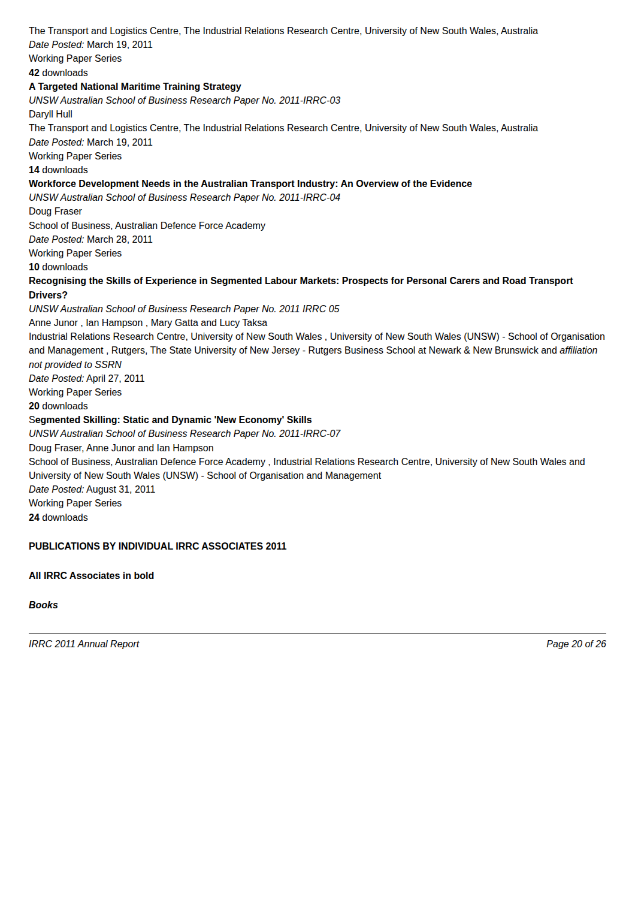The Transport and Logistics Centre, The Industrial Relations Research Centre, University of New South Wales, Australia
Date Posted: March 19, 2011
Working Paper Series
42 downloads
A Targeted National Maritime Training Strategy
UNSW Australian School of Business Research Paper No. 2011-IRRC-03
Daryll Hull
The Transport and Logistics Centre, The Industrial Relations Research Centre, University of New South Wales, Australia
Date Posted: March 19, 2011
Working Paper Series
14 downloads
Workforce Development Needs in the Australian Transport Industry: An Overview of the Evidence
UNSW Australian School of Business Research Paper No. 2011-IRRC-04
Doug Fraser
School of Business, Australian Defence Force Academy
Date Posted: March 28, 2011
Working Paper Series
10 downloads
Recognising the Skills of Experience in Segmented Labour Markets: Prospects for Personal Carers and Road Transport Drivers?
UNSW Australian School of Business Research Paper No. 2011 IRRC 05
Anne Junor , Ian Hampson , Mary Gatta and Lucy Taksa
Industrial Relations Research Centre, University of New South Wales , University of New South Wales (UNSW) - School of Organisation and Management , Rutgers, The State University of New Jersey - Rutgers Business School at Newark & New Brunswick and affiliation not provided to SSRN
Date Posted: April 27, 2011
Working Paper Series
20 downloads
Segmented Skilling: Static and Dynamic 'New Economy' Skills
UNSW Australian School of Business Research Paper No. 2011-IRRC-07
Doug Fraser, Anne Junor and Ian Hampson
School of Business, Australian Defence Force Academy , Industrial Relations Research Centre, University of New South Wales and University of New South Wales (UNSW) - School of Organisation and Management
Date Posted: August 31, 2011
Working Paper Series
24 downloads
PUBLICATIONS BY INDIVIDUAL IRRC ASSOCIATES 2011
All IRRC Associates in bold
Books
IRRC 2011 Annual Report Page 20 of 26